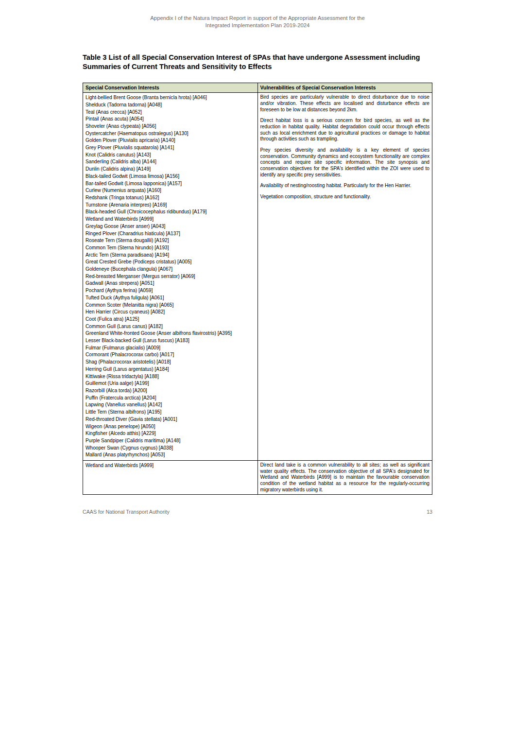Appendix I of the Natura Impact Report in support of the Appropriate Assessment for the
Integrated Implementation Plan 2019-2024
Table 3 List of all Special Conservation Interest of SPAs that have undergone Assessment including Summaries of Current Threats and Sensitivity to Effects
| Special Conservation Interests | Vulnerabilities of Special Conservation Interests |
| --- | --- |
| Light-bellied Brent Goose (Branta bernicla hrota) [A046] Shelduck (Tadorna tadorna) [A048] Teal (Anas crecca) [A052] Pintail (Anas acuta) [A054] Shoveler (Anas clypeata) [A056] Oystercatcher (Haematopus ostralegus) [A130] Golden Plover (Pluvialis apricaria) [A140] Grey Plover (Pluvialis squatarola) [A141] Knot (Calidris canutus) [A143] Sanderling (Calidris alba) [A144] Dunlin (Calidris alpina) [A149] Black-tailed Godwit (Limosa limosa) [A156] Bar-tailed Godwit (Limosa lapponica) [A157] Curlew (Numenius arquata) [A160] Redshank (Tringa totanus) [A162] Turnstone (Arenaria interpres) [A169] Black-headed Gull (Chroicocephalus ridibundus) [A179] Wetland and Waterbirds [A999] Greylag Goose (Anser anser) [A043] Ringed Plover (Charadrius hiaticula) [A137] Roseate Tern (Sterna dougallii) [A192] Common Tern (Sterna hirundo) [A193] Arctic Tern (Sterna paradisaea) [A194] Great Crested Grebe (Podiceps cristatus) [A005] Goldeneye (Bucephala clangula) [A067] Red-breasted Merganser (Mergus serrator) [A069] Gadwall (Anas strepera) [A051] Pochard (Aythya ferina) [A059] Tufted Duck (Aythya fuligula) [A061] Common Scoter (Melanitta nigra) [A065] Hen Harrier (Circus cyaneus) [A082] Coot (Fulica atra) [A125] Common Gull (Larus canus) [A182] Greenland White-fronted Goose (Anser albifrons flavirostris) [A395] Lesser Black-backed Gull (Larus fuscus) [A183] Fulmar (Fulmarus glacialis) [A009] Cormorant (Phalacrocorax carbo) [A017] Shag (Phalacrocorax aristotelis) [A018] Herring Gull (Larus argentatus) [A184] Kittiwake (Rissa tridactyla) [A188] Guillemot (Uria aalge) [A199] Razorbill (Alca torda) [A200] Puffin (Fratercula arctica) [A204] Lapwing (Vanellus vanellus) [A142] Little Tern (Sterna albifrons) [A195] Red-throated Diver (Gavia stellata) [A001] Wigeon (Anas penelope) [A050] Kingfisher (Alcedo atthis) [A229] Purple Sandpiper (Calidris maritima) [A148] Whooper Swan (Cygnus cygnus) [A038] Mallard (Anas platyrhynchos) [A053] | Bird species are particularly vulnerable to direct disturbance due to noise and/or vibration. These effects are localised and disturbance effects are foreseen to be low at distances beyond 2km. Direct habitat loss is a serious concern for bird species, as well as the reduction in habitat quality. Habitat degradation could occur through effects such as local enrichment due to agricultural practices or damage to habitat through activities such as trampling. Prey species diversity and availability is a key element of species conservation. Community dynamics and ecosystem functionality are complex concepts and require site specific information. The site synopsis and conservation objectives for the SPA's identified within the ZOI were used to identify any specific prey sensitivities. Availability of nesting/roosting habitat. Particularly for the Hen Harrier. Vegetation composition, structure and functionality. |
| Wetland and Waterbirds [A999] | Direct land take is a common vulnerability to all sites; as well as significant water quality effects. The conservation objective of all SPA's designated for Wetland and Waterbirds [A999] is to maintain the favourable conservation condition of the wetland habitat as a resource for the regularly-occurring migratory waterbirds using it. |
CAAS for National Transport Authority 13